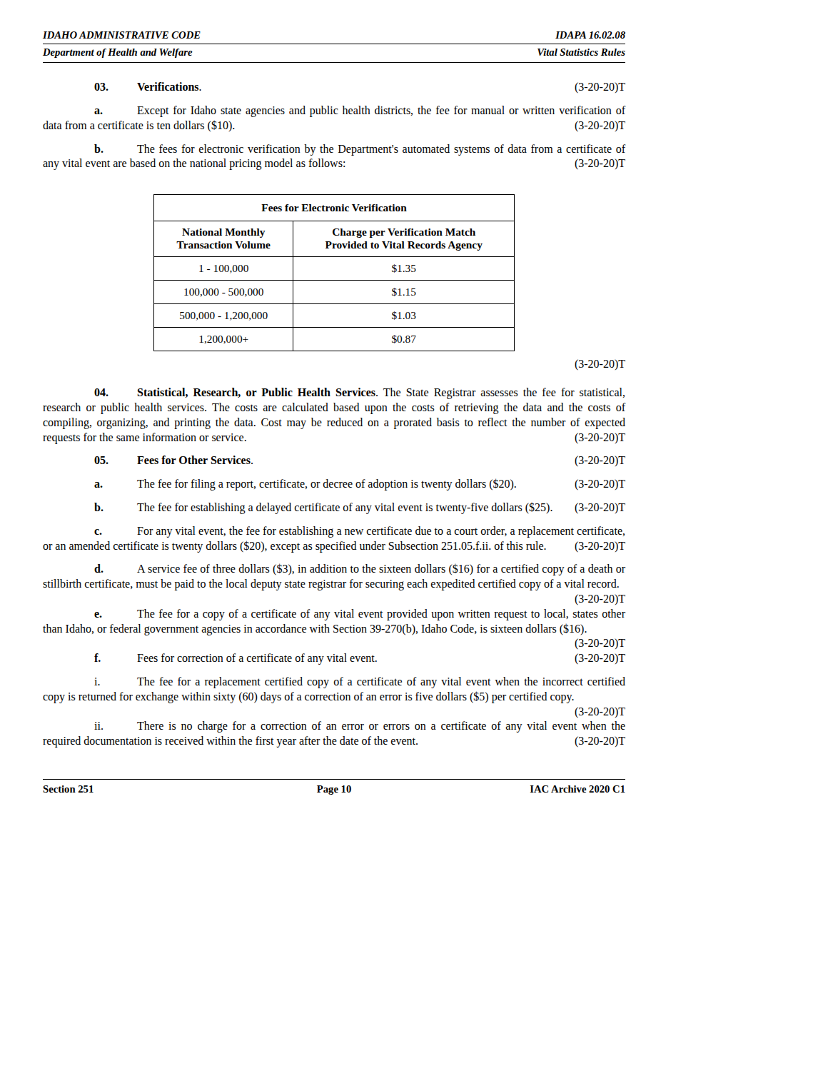IDAHO ADMINISTRATIVE CODE
IDAPA 16.02.08
Department of Health and Welfare
Vital Statistics Rules
03. Verifications.(3-20-20)T
a. Except for Idaho state agencies and public health districts, the fee for manual or written verification of data from a certificate is ten dollars ($10).(3-20-20)T
b. The fees for electronic verification by the Department's automated systems of data from a certificate of any vital event are based on the national pricing model as follows:(3-20-20)T
| Fees for Electronic Verification |
| --- |
| National Monthly Transaction Volume | Charge per Verification Match Provided to Vital Records Agency |
| 1 - 100,000 | $1.35 |
| 100,000 - 500,000 | $1.15 |
| 500,000 - 1,200,000 | $1.03 |
| 1,200,000+ | $0.87 |
(3-20-20)T
04. Statistical, Research, or Public Health Services. The State Registrar assesses the fee for statistical, research or public health services. The costs are calculated based upon the costs of retrieving the data and the costs of compiling, organizing, and printing the data. Cost may be reduced on a prorated basis to reflect the number of expected requests for the same information or service.(3-20-20)T
05. Fees for Other Services.(3-20-20)T
a. The fee for filing a report, certificate, or decree of adoption is twenty dollars ($20).(3-20-20)T
b. The fee for establishing a delayed certificate of any vital event is twenty-five dollars ($25).(3-20-20)T
c. For any vital event, the fee for establishing a new certificate due to a court order, a replacement certificate, or an amended certificate is twenty dollars ($20), except as specified under Subsection 251.05.f.ii. of this rule.(3-20-20)T
d. A service fee of three dollars ($3), in addition to the sixteen dollars ($16) for a certified copy of a death or stillbirth certificate, must be paid to the local deputy state registrar for securing each expedited certified copy of a vital record.(3-20-20)T
e. The fee for a copy of a certificate of any vital event provided upon written request to local, states other than Idaho, or federal government agencies in accordance with Section 39-270(b), Idaho Code, is sixteen dollars ($16).(3-20-20)T
f. Fees for correction of a certificate of any vital event.(3-20-20)T
i. The fee for a replacement certified copy of a certificate of any vital event when the incorrect certified copy is returned for exchange within sixty (60) days of a correction of an error is five dollars ($5) per certified copy.(3-20-20)T
ii. There is no charge for a correction of an error or errors on a certificate of any vital event when the required documentation is received within the first year after the date of the event.(3-20-20)T
Section 251
Page 10
IAC Archive 2020 C1